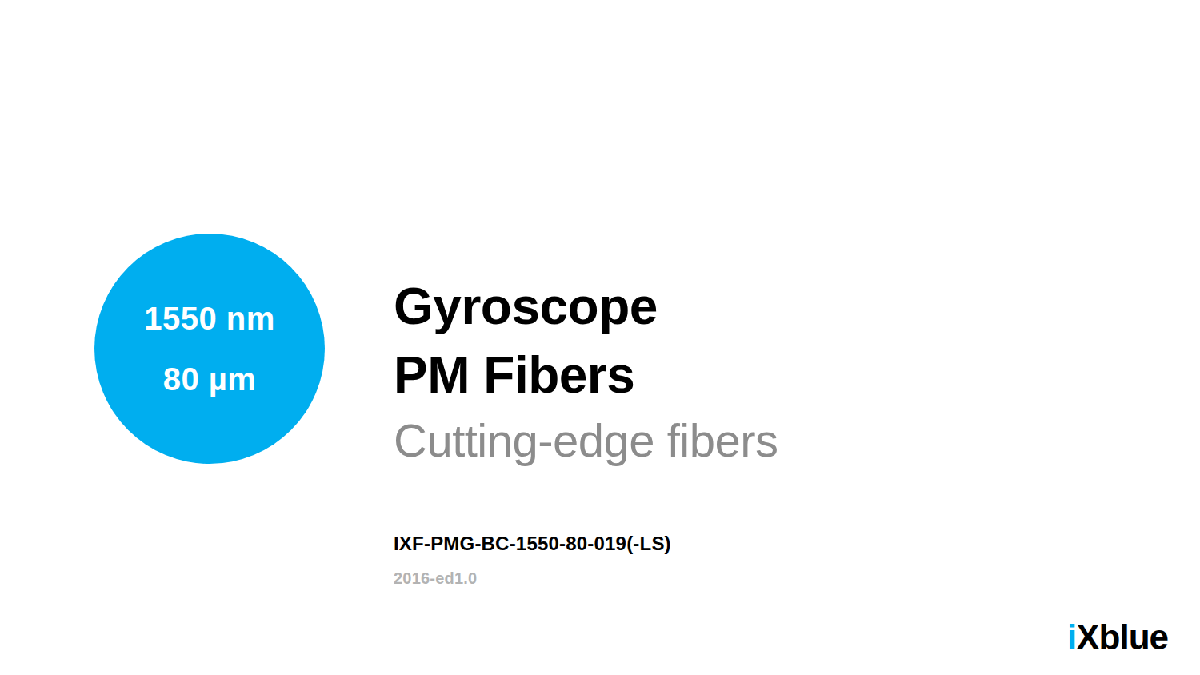1550 nm 80 µm
Gyroscope
PM Fibers
Cutting-edge fibers
IXF-PMG-BC-1550-80-019(-LS)
2016-ed1.0
i Xblue